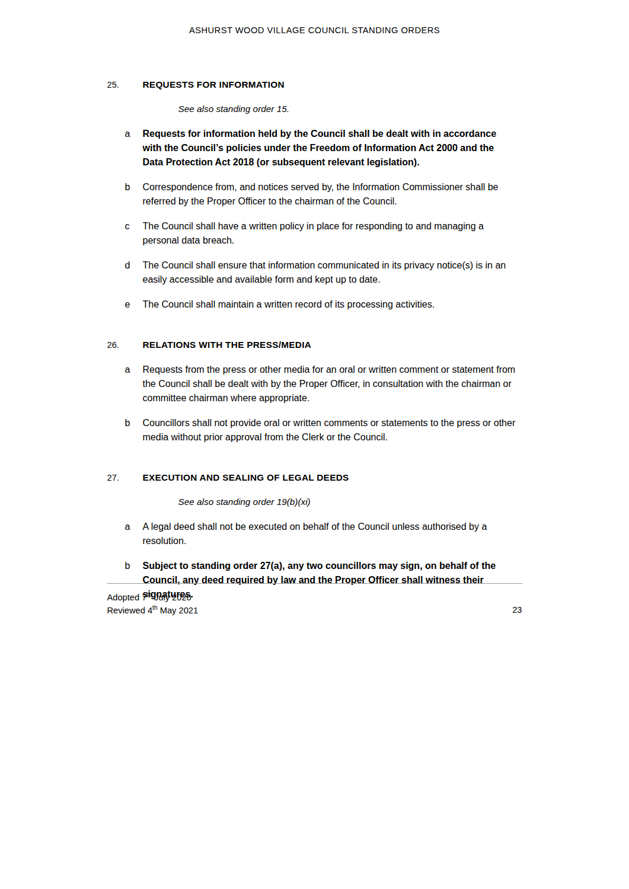ASHURST WOOD VILLAGE COUNCIL STANDING ORDERS
25.
REQUESTS FOR INFORMATION
See also standing order 15.
a
Requests for information held by the Council shall be dealt with in accordance with the Council’s policies under the Freedom of Information Act 2000 and the Data Protection Act 2018 (or subsequent relevant legislation).
b
Correspondence from, and notices served by, the Information Commissioner shall be referred by the Proper Officer to the chairman of the Council.
c
The Council shall have a written policy in place for responding to and managing a personal data breach.
d
The Council shall ensure that information communicated in its privacy notice(s) is in an easily accessible and available form and kept up to date.
e
The Council shall maintain a written record of its processing activities.
26.
RELATIONS WITH THE PRESS/MEDIA
a
Requests from the press or other media for an oral or written comment or statement from the Council shall be dealt with by the Proper Officer, in consultation with the chairman or committee chairman where appropriate.
b
Councillors shall not provide oral or written comments or statements to the press or other media without prior approval from the Clerk or the Council.
27.
EXECUTION AND SEALING OF LEGAL DEEDS
See also standing order 19(b)(xi)
a
A legal deed shall not be executed on behalf of the Council unless authorised by a resolution.
b
Subject to standing order 27(a), any two councillors may sign, on behalf of the Council, any deed required by law and the Proper Officer shall witness their signatures.
Adopted 7th July 2020
Reviewed 4th May 2021
23